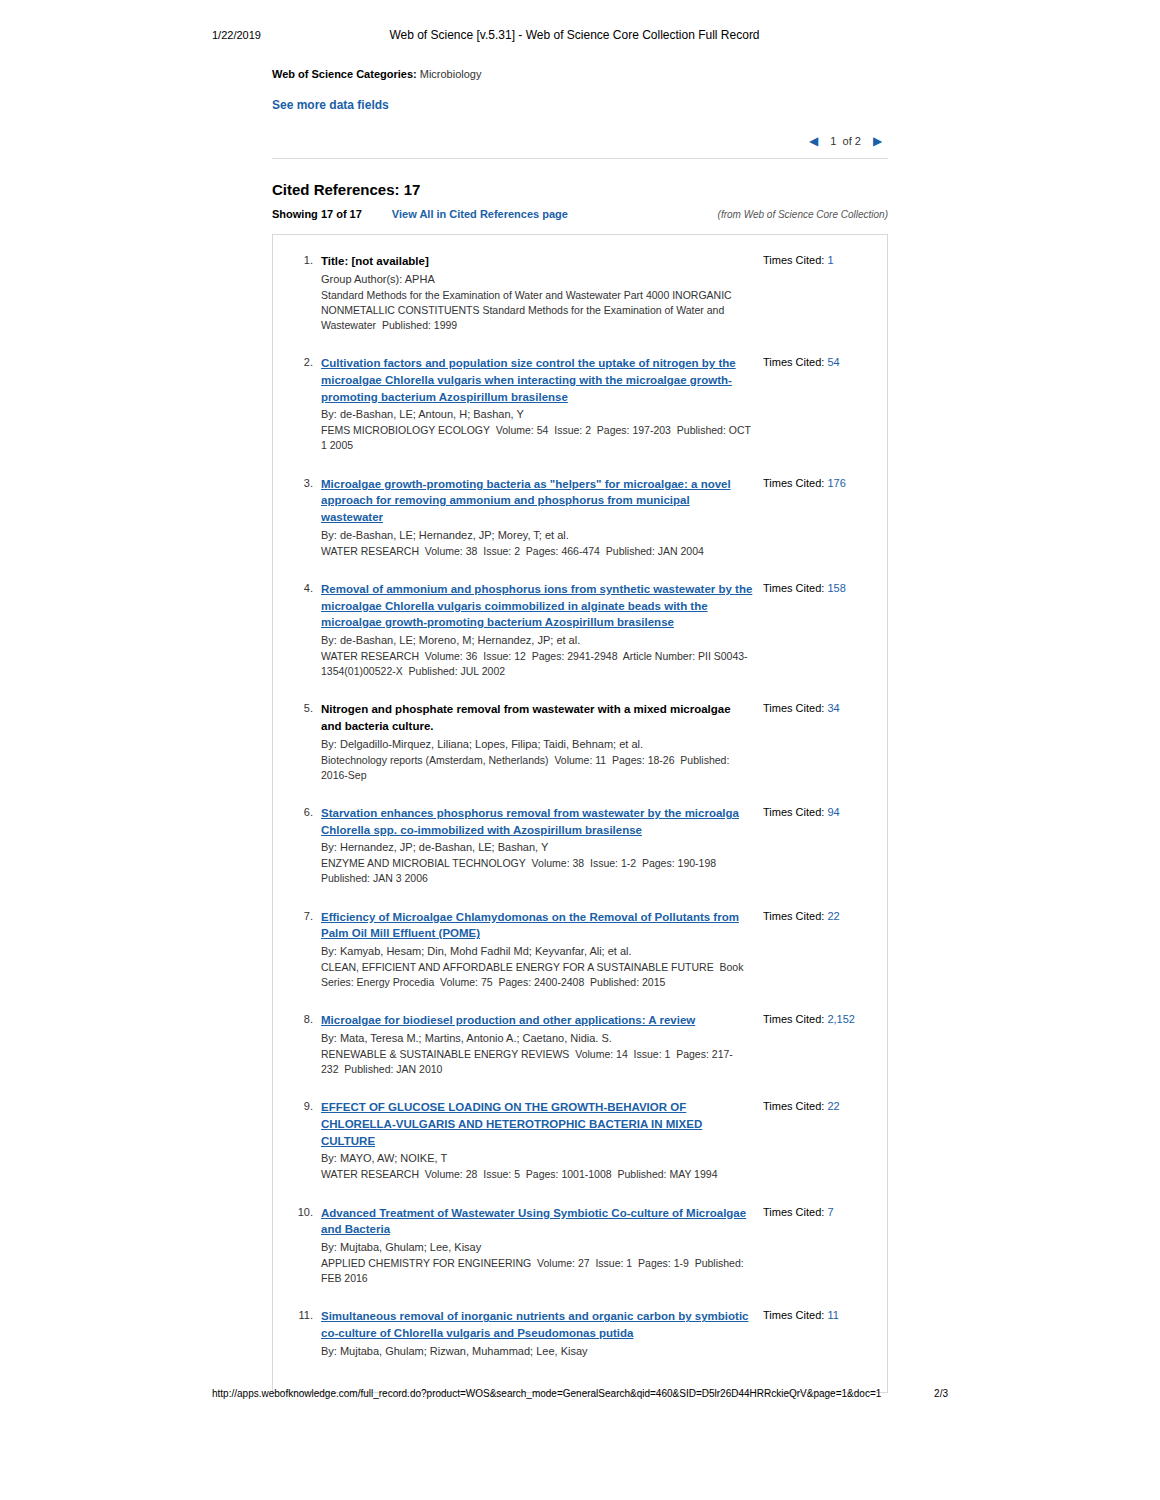1/22/2019
Web of Science [v.5.31] - Web of Science Core Collection Full Record
Web of Science Categories: Microbiology
See more data fields
◀ 1 of 2 ▶
Cited References: 17
Showing 17 of 17 View All in Cited References page (from Web of Science Core Collection)
1.
Title: [not available]
Group Author(s): APHA
Standard Methods for the Examination of Water and Wastewater Part 4000 INORGANIC NONMETALLIC CONSTITUENTS Standard Methods for the Examination of Water and Wastewater Published: 1999
Times Cited: 1
2.
Cultivation factors and population size control the uptake of nitrogen by the microalgae Chlorella vulgaris when interacting with the microalgae growth-promoting bacterium Azospirillum brasilense
By: de-Bashan, LE; Antoun, H; Bashan, Y
FEMS MICROBIOLOGY ECOLOGY Volume: 54 Issue: 2 Pages: 197-203 Published: OCT 1 2005
Times Cited: 54
3.
Microalgae growth-promoting bacteria as "helpers" for microalgae: a novel approach for removing ammonium and phosphorus from municipal wastewater
By: de-Bashan, LE; Hernandez, JP; Morey, T; et al.
WATER RESEARCH Volume: 38 Issue: 2 Pages: 466-474 Published: JAN 2004
Times Cited: 176
4.
Removal of ammonium and phosphorus ions from synthetic wastewater by the microalgae Chlorella vulgaris coimmobilized in alginate beads with the microalgae growth-promoting bacterium Azospirillum brasilense
By: de-Bashan, LE; Moreno, M; Hernandez, JP; et al.
WATER RESEARCH Volume: 36 Issue: 12 Pages: 2941-2948 Article Number: PII S0043-1354(01)00522-X Published: JUL 2002
Times Cited: 158
5.
Nitrogen and phosphate removal from wastewater with a mixed microalgae and bacteria culture.
By: Delgadillo-Mirquez, Liliana; Lopes, Filipa; Taidi, Behnam; et al.
Biotechnology reports (Amsterdam, Netherlands) Volume: 11 Pages: 18-26 Published: 2016-Sep
Times Cited: 34
6.
Starvation enhances phosphorus removal from wastewater by the microalga Chlorella spp. co-immobilized with Azospirillum brasilense
By: Hernandez, JP; de-Bashan, LE; Bashan, Y
ENZYME AND MICROBIAL TECHNOLOGY Volume: 38 Issue: 1-2 Pages: 190-198 Published: JAN 3 2006
Times Cited: 94
7.
Efficiency of Microalgae Chlamydomonas on the Removal of Pollutants from Palm Oil Mill Effluent (POME)
By: Kamyab, Hesam; Din, Mohd Fadhil Md; Keyvanfar, Ali; et al.
CLEAN, EFFICIENT AND AFFORDABLE ENERGY FOR A SUSTAINABLE FUTURE Book Series: Energy Procedia Volume: 75 Pages: 2400-2408 Published: 2015
Times Cited: 22
8.
Microalgae for biodiesel production and other applications: A review
By: Mata, Teresa M.; Martins, Antonio A.; Caetano, Nidia. S.
RENEWABLE & SUSTAINABLE ENERGY REVIEWS Volume: 14 Issue: 1 Pages: 217-232 Published: JAN 2010
Times Cited: 2,152
9.
EFFECT OF GLUCOSE LOADING ON THE GROWTH-BEHAVIOR OF CHLORELLA-VULGARIS AND HETEROTROPHIC BACTERIA IN MIXED CULTURE
By: MAYO, AW; NOIKE, T
WATER RESEARCH Volume: 28 Issue: 5 Pages: 1001-1008 Published: MAY 1994
Times Cited: 22
10.
Advanced Treatment of Wastewater Using Symbiotic Co-culture of Microalgae and Bacteria
By: Mujtaba, Ghulam; Lee, Kisay
APPLIED CHEMISTRY FOR ENGINEERING Volume: 27 Issue: 1 Pages: 1-9 Published: FEB 2016
Times Cited: 7
11.
Simultaneous removal of inorganic nutrients and organic carbon by symbiotic co-culture of Chlorella vulgaris and Pseudomonas putida
By: Mujtaba, Ghulam; Rizwan, Muhammad; Lee, Kisay
Times Cited: 11
http://apps.webofknowledge.com/full_record.do?product=WOS&search_mode=GeneralSearch&qid=460&SID=D5lr26D44HRRckieQrV&page=1&doc=1
2/3